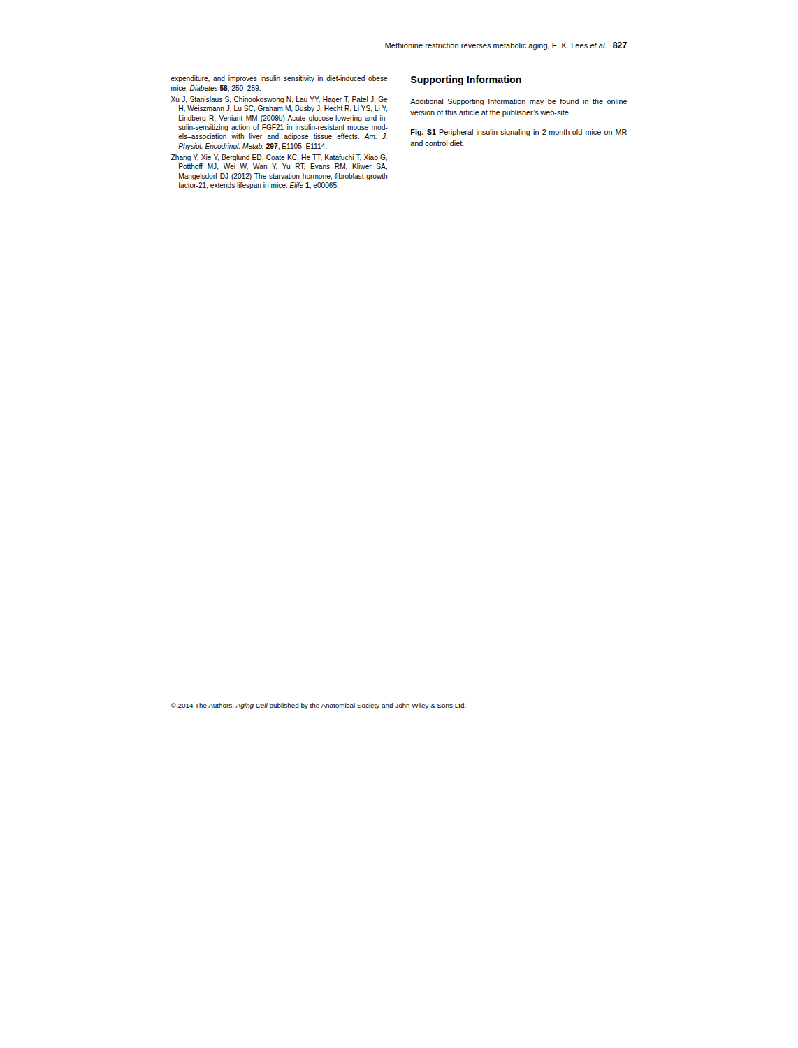Methionine restriction reverses metabolic aging, E. K. Lees et al. 827
expenditure, and improves insulin sensitivity in diet-induced obese mice. Diabetes 58, 250–259.
Xu J, Stanislaus S, Chinookoswong N, Lau YY, Hager T, Patel J, Ge H, Weiszmann J, Lu SC, Graham M, Busby J, Hecht R, Li YS, Li Y, Lindberg R, Veniant MM (2009b) Acute glucose-lowering and insulin-sensitizing action of FGF21 in insulin-resistant mouse models–association with liver and adipose tissue effects. Am. J. Physiol. Encodrinol. Metab. 297, E1105–E1114.
Zhang Y, Xie Y, Berglund ED, Coate KC, He TT, Katafuchi T, Xiao G, Potthoff MJ, Wei W, Wan Y, Yu RT, Evans RM, Kliwer SA, Mangelsdorf DJ (2012) The starvation hormone, fibroblast growth factor-21, extends lifespan in mice. Elife 1, e00065.
Supporting Information
Additional Supporting Information may be found in the online version of this article at the publisher’s web-site.
Fig. S1 Peripheral insulin signaling in 2-month-old mice on MR and control diet.
© 2014 The Authors. Aging Cell published by the Anatomical Society and John Wiley & Sons Ltd.